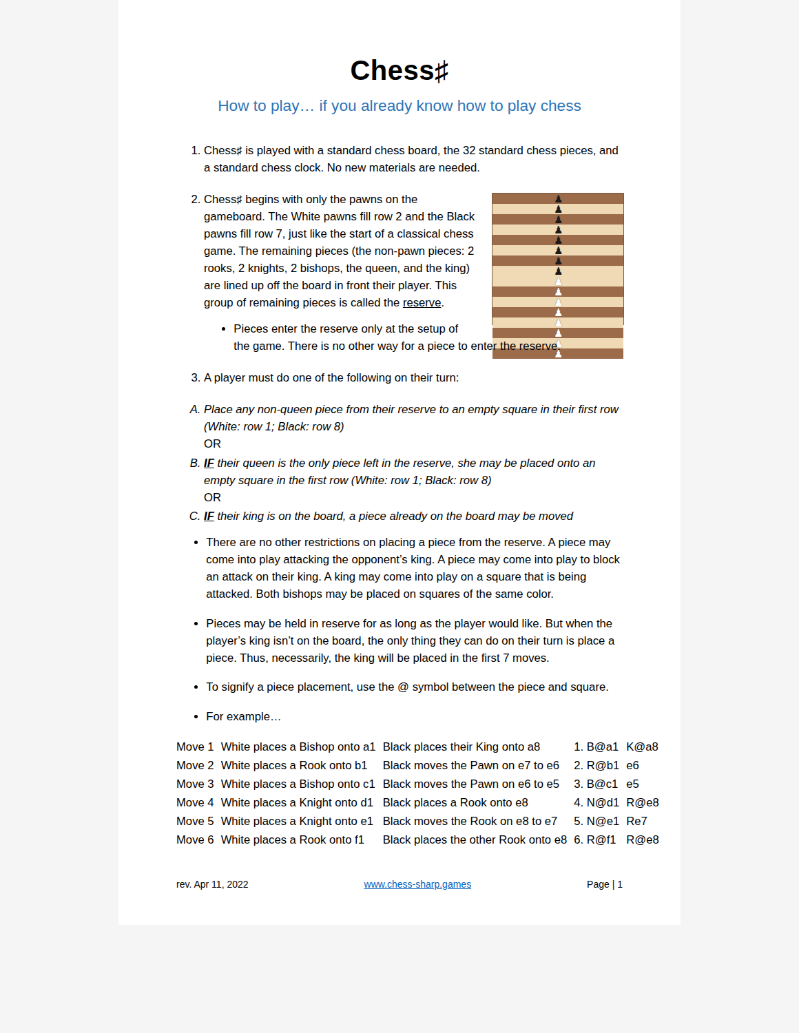Chess♯
How to play… if you already know how to play chess
Chess♯ is played with a standard chess board, the 32 standard chess pieces, and a standard chess clock. No new materials are needed.
♟
♟
♟
♟
♟
♟
♟
♟
♟
♟
♟
♟
♟
♟
♟
♟
Chess♯ begins with only the pawns on the gameboard. The White pawns fill row 2 and the Black pawns fill row 7, just like the start of a classical chess game. The remaining pieces (the non-pawn pieces: 2 rooks, 2 knights, 2 bishops, the queen, and the king) are lined up off the board in front their player. This group of remaining pieces is called the reserve.
Pieces enter the reserve only at the setup of the game. There is no other way for a piece to enter the reserve.
A player must do one of the following on their turn:
Place any non-queen piece from their reserve to an empty square in their first row (White: row 1; Black: row 8)
OR
IF their queen is the only piece left in the reserve, she may be placed onto an empty square in the first row (White: row 1; Black: row 8)
OR
IF their king is on the board, a piece already on the board may be moved
There are no other restrictions on placing a piece from the reserve. A piece may come into play attacking the opponent’s king. A piece may come into play to block an attack on their king. A king may come into play on a square that is being attacked. Both bishops may be placed on squares of the same color.
Pieces may be held in reserve for as long as the player would like. But when the player’s king isn’t on the board, the only thing they can do on their turn is place a piece. Thus, necessarily, the king will be placed in the first 7 moves.
To signify a piece placement, use the @ symbol between the piece and square.
For example…
| Move 1 | White places a Bishop onto a1 | Black places their King onto a8 | 1. B@a1 | K@a8 |
| Move 2 | White places a Rook onto b1 | Black moves the Pawn on e7 to e6 | 2. R@b1 | e6 |
| Move 3 | White places a Bishop onto c1 | Black moves the Pawn on e6 to e5 | 3. B@c1 | e5 |
| Move 4 | White places a Knight onto d1 | Black places a Rook onto e8 | 4. N@d1 | R@e8 |
| Move 5 | White places a Knight onto e1 | Black moves the Rook on e8 to e7 | 5. N@e1 | Re7 |
| Move 6 | White places a Rook onto f1 | Black places the other Rook onto e8 | 6. R@f1 | R@e8 |
rev. Apr 11, 2022 www.chess-sharp.games Page | 1